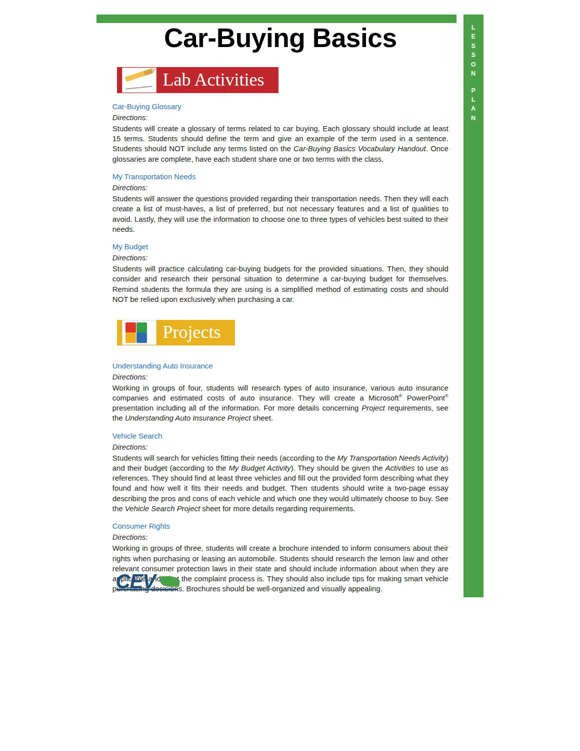LESSON
PLAN
Car-Buying Basics
Lab Activities
Car-Buying Glossary
Directions:
Students will create a glossary of terms related to car buying. Each glossary should include at least 15 terms. Students should define the term and give an example of the term used in a sentence. Students should NOT include any terms listed on the Car-Buying Basics Vocabulary Handout. Once glossaries are complete, have each student share one or two terms with the class.
My Transportation Needs
Directions:
Students will answer the questions provided regarding their transportation needs. Then they will each create a list of must-haves, a list of preferred, but not necessary features and a list of qualities to avoid. Lastly, they will use the information to choose one to three types of vehicles best suited to their needs.
My Budget
Directions:
Students will practice calculating car-buying budgets for the provided situations. Then, they should consider and research their personal situation to determine a car-buying budget for themselves. Remind students the formula they are using is a simplified method of estimating costs and should NOT be relied upon exclusively when purchasing a car.
Projects
Understanding Auto Insurance
Directions:
Working in groups of four, students will research types of auto insurance, various auto insurance companies and estimated costs of auto insurance. They will create a Microsoft® PowerPoint® presentation including all of the information. For more details concerning Project requirements, see the Understanding Auto Insurance Project sheet.
Vehicle Search
Directions:
Students will search for vehicles fitting their needs (according to the My Transportation Needs Activity) and their budget (according to the My Budget Activity). They should be given the Activities to use as references. They should find at least three vehicles and fill out the provided form describing what they found and how well it fits their needs and budget. Then students should write a two-page essay describing the pros and cons of each vehicle and which one they would ultimately choose to buy. See the Vehicle Search Project sheet for more details regarding requirements.
Consumer Rights
Directions:
Working in groups of three, students will create a brochure intended to inform consumers about their rights when purchasing or leasing an automobile. Students should research the lemon law and other relevant consumer protection laws in their state and should include information about when they are applicable and what the complaint process is. They should also include tips for making smart vehicle purchasing decisions. Brochures should be well-organized and visually appealing.
CEV